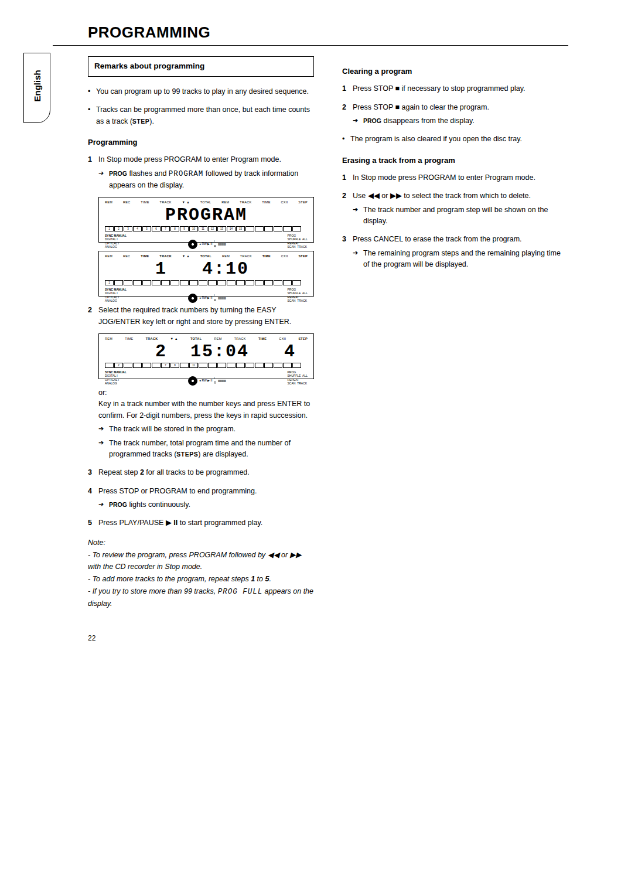PROGRAMMING
English
Remarks about programming
You can program up to 99 tracks to play in any desired sequence.
Tracks can be programmed more than once, but each time counts as a track (STEP).
Programming
In Stop mode press PROGRAM to enter Program mode. PROG flashes and PROGRAM followed by track information appears on the display.
REM REC TIME TRACK▼ ▲TOTAL REM TRACK TIME CXII STEP
PROGRAM
1
2
3
4
5
6
7
8
9
10
11
12
13
14
15
SYNC MANUAL
DIGITAL I
OPTICAL I
ANALOG
● RW ▶ II
L
R
|||||||||||||||||||||||||
PROG
SHUFFLE ALL
REPEAT
SCAN TRACK
REM REC TIME TRACK▼ ▲TOTAL REM TRACK TIME CXII STEP
1 4:10
1
SYNC MANUAL
DIGITAL I
OPTICAL I
ANALOG
● RW ▶ II
L
R
|||||||||||||||||||||||||
PROG
SHUFFLE ALL
REPEAT
SCAN TRACK
Select the required track numbers by turning the EASY JOG/ENTER key left or right and store by pressing ENTER.
REM TIME TRACK▼ ▲TOTAL REM TRACK TIME CXII STEP
2 15:04 4
2
7
8
11
SYNC MANUAL
DIGITAL I
OPTICAL I
ANALOG
● RW ▶ II
L
R
|||||||||||||||||||||||||
PROG
SHUFFLE ALL
REPEAT
SCAN TRACK
or:
Key in a track number with the number keys and press ENTER to confirm. For 2-digit numbers, press the keys in rapid succession.
The track will be stored in the program. The track number, total program time and the number of programmed tracks (STEPS) are displayed.
Repeat step 2 for all tracks to be programmed.
Press STOP or PROGRAM to end programming. PROG lights continuously.
Press PLAY/PAUSE ▶ II to start programmed play.
Note:
- To review the program, press PROGRAM followed by ◀◀ or ▶▶ with the CD recorder in Stop mode.
- To add more tracks to the program, repeat steps 1 to 5.
- If you try to store more than 99 tracks, PROG FULL appears on the display.
Clearing a program
Press STOP ■ if necessary to stop programmed play.
Press STOP ■ again to clear the program. PROG disappears from the display.
The program is also cleared if you open the disc tray.
Erasing a track from a program
In Stop mode press PROGRAM to enter Program mode.
Use ◀◀ or ▶▶ to select the track from which to delete. The track number and program step will be shown on the display.
Press CANCEL to erase the track from the program. The remaining program steps and the remaining playing time of the program will be displayed.
22